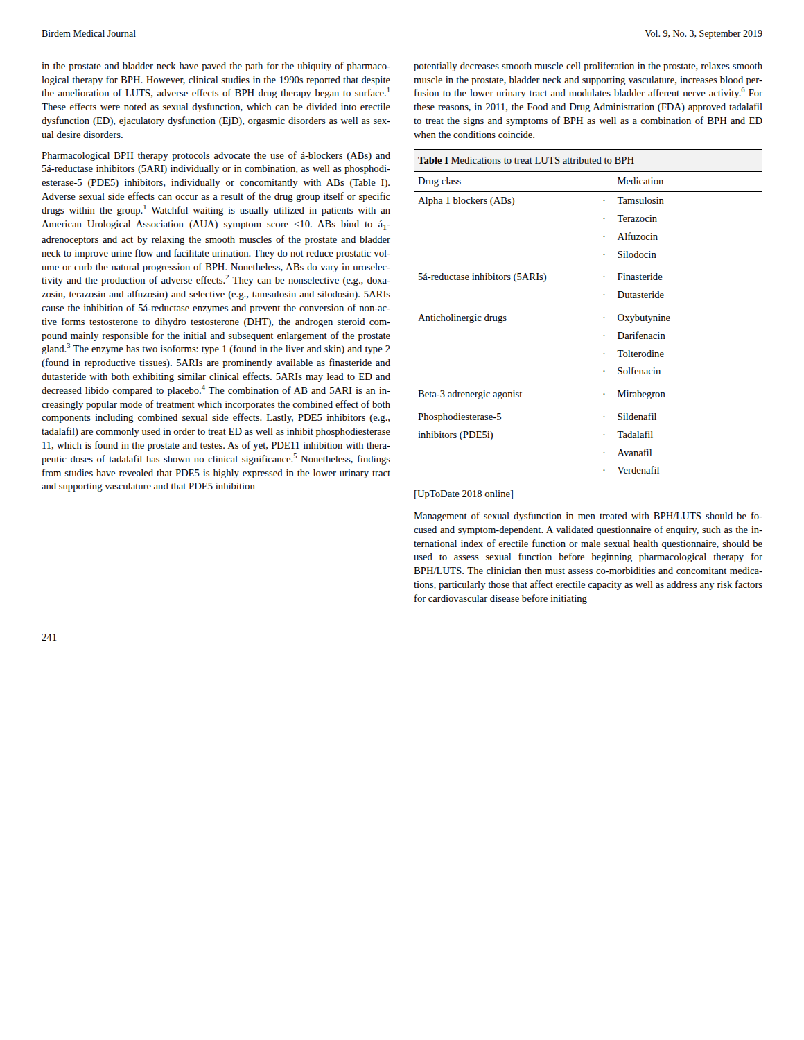Birdem Medical Journal Vol. 9, No. 3, September 2019
in the prostate and bladder neck have paved the path for the ubiquity of pharmacological therapy for BPH. However, clinical studies in the 1990s reported that despite the amelioration of LUTS, adverse effects of BPH drug therapy began to surface.1 These effects were noted as sexual dysfunction, which can be divided into erectile dysfunction (ED), ejaculatory dysfunction (EjD), orgasmic disorders as well as sexual desire disorders.
Pharmacological BPH therapy protocols advocate the use of á-blockers (ABs) and 5á-reductase inhibitors (5ARI) individually or in combination, as well as phosphodiesterase-5 (PDE5) inhibitors, individually or concomitantly with ABs (Table I). Adverse sexual side effects can occur as a result of the drug group itself or specific drugs within the group.1 Watchful waiting is usually utilized in patients with an American Urological Association (AUA) symptom score <10. ABs bind to á1-adrenoceptors and act by relaxing the smooth muscles of the prostate and bladder neck to improve urine flow and facilitate urination. They do not reduce prostatic volume or curb the natural progression of BPH. Nonetheless, ABs do vary in uroselectivity and the production of adverse effects.2 They can be nonselective (e.g., doxazosin, terazosin and alfuzosin) and selective (e.g., tamsulosin and silodosin). 5ARIs cause the inhibition of 5á-reductase enzymes and prevent the conversion of non-active forms testosterone to dihydro testosterone (DHT), the androgen steroid compound mainly responsible for the initial and subsequent enlargement of the prostate gland.3 The enzyme has two isoforms: type 1 (found in the liver and skin) and type 2 (found in reproductive tissues). 5ARIs are prominently available as finasteride and dutasteride with both exhibiting similar clinical effects. 5ARIs may lead to ED and decreased libido compared to placebo.4 The combination of AB and 5ARI is an increasingly popular mode of treatment which incorporates the combined effect of both components including combined sexual side effects. Lastly, PDE5 inhibitors (e.g., tadalafil) are commonly used in order to treat ED as well as inhibit phosphodiesterase 11, which is found in the prostate and testes. As of yet, PDE11 inhibition with therapeutic doses of tadalafil has shown no clinical significance.5 Nonetheless, findings from studies have revealed that PDE5 is highly expressed in the lower urinary tract and supporting vasculature and that PDE5 inhibition
potentially decreases smooth muscle cell proliferation in the prostate, relaxes smooth muscle in the prostate, bladder neck and supporting vasculature, increases blood perfusion to the lower urinary tract and modulates bladder afferent nerve activity.6 For these reasons, in 2011, the Food and Drug Administration (FDA) approved tadalafil to treat the signs and symptoms of BPH as well as a combination of BPH and ED when the conditions coincide.
Table I Medications to treat LUTS attributed to BPH
| Drug class | | Medication |
| --- | --- | --- |
| Alpha 1 blockers (ABs) | · | Tamsulosin |
| | · | Terazocin |
| | · | Alfuzocin |
| | · | Silodocin |
| 5á-reductase inhibitors (5ARIs) | · | Finasteride |
| | · | Dutasteride |
| Anticholinergic drugs | · | Oxybutynine |
| | · | Darifenacin |
| | · | Tolterodine |
| | · | Solfenacin |
| Beta-3 adrenergic agonist | · | Mirabegron |
| Phosphodiesterase-5 | · | Sildenafil |
| inhibitors (PDE5i) | · | Tadalafil |
| | · | Avanafil |
| | · | Verdenafil |
[UpToDate 2018 online]
Management of sexual dysfunction in men treated with BPH/LUTS should be focused and symptom-dependent. A validated questionnaire of enquiry, such as the international index of erectile function or male sexual health questionnaire, should be used to assess sexual function before beginning pharmacological therapy for BPH/LUTS. The clinician then must assess co-morbidities and concomitant medications, particularly those that affect erectile capacity as well as address any risk factors for cardiovascular disease before initiating
241